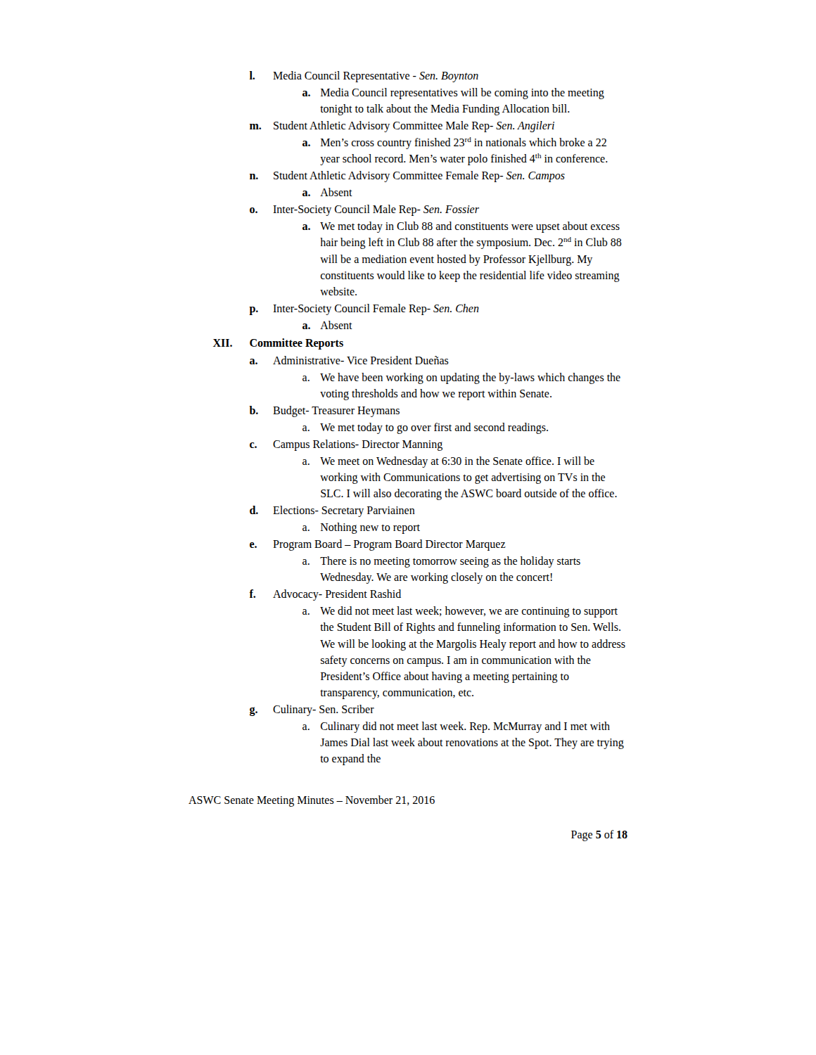l. Media Council Representative - Sen. Boynton
a. Media Council representatives will be coming into the meeting tonight to talk about the Media Funding Allocation bill.
m. Student Athletic Advisory Committee Male Rep- Sen. Angileri
a. Men’s cross country finished 23rd in nationals which broke a 22 year school record. Men’s water polo finished 4th in conference.
n. Student Athletic Advisory Committee Female Rep- Sen. Campos
a. Absent
o. Inter-Society Council Male Rep- Sen. Fossier
a. We met today in Club 88 and constituents were upset about excess hair being left in Club 88 after the symposium. Dec. 2nd in Club 88 will be a mediation event hosted by Professor Kjellburg. My constituents would like to keep the residential life video streaming website.
p. Inter-Society Council Female Rep- Sen. Chen
a. Absent
XII. Committee Reports
a. Administrative- Vice President Dueñas
a. We have been working on updating the by-laws which changes the voting thresholds and how we report within Senate.
b. Budget- Treasurer Heymans
a. We met today to go over first and second readings.
c. Campus Relations- Director Manning
a. We meet on Wednesday at 6:30 in the Senate office. I will be working with Communications to get advertising on TVs in the SLC. I will also decorating the ASWC board outside of the office.
d. Elections- Secretary Parviainen
a. Nothing new to report
e. Program Board – Program Board Director Marquez
a. There is no meeting tomorrow seeing as the holiday starts Wednesday. We are working closely on the concert!
f. Advocacy- President Rashid
a. We did not meet last week; however, we are continuing to support the Student Bill of Rights and funneling information to Sen. Wells. We will be looking at the Margolis Healy report and how to address safety concerns on campus. I am in communication with the President’s Office about having a meeting pertaining to transparency, communication, etc.
g. Culinary- Sen. Scriber
a. Culinary did not meet last week. Rep. McMurray and I met with James Dial last week about renovations at the Spot. They are trying to expand the
ASWC Senate Meeting Minutes – November 21, 2016
Page 5 of 18